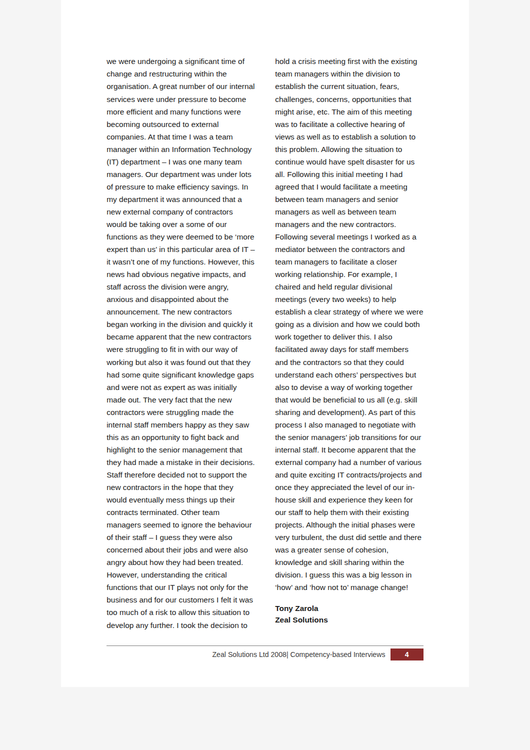we were undergoing a significant time of change and restructuring within the organisation. A great number of our internal services were under pressure to become more efficient and many functions were becoming outsourced to external companies. At that time I was a team manager within an Information Technology (IT) department – I was one many team managers. Our department was under lots of pressure to make efficiency savings. In my department it was announced that a new external company of contractors would be taking over a some of our functions as they were deemed to be ‘more expert than us’ in this particular area of IT – it wasn’t one of my functions. However, this news had obvious negative impacts, and staff across the division were angry, anxious and disappointed about the announcement. The new contractors began working in the division and quickly it became apparent that the new contractors were struggling to fit in with our way of working but also it was found out that they had some quite significant knowledge gaps and were not as expert as was initially made out. The very fact that the new contractors were struggling made the internal staff members happy as they saw this as an opportunity to fight back and highlight to the senior management that they had made a mistake in their decisions. Staff therefore decided not to support the new contractors in the hope that they would eventually mess things up their contracts terminated. Other team managers seemed to ignore the behaviour of their staff – I guess they were also concerned about their jobs and were also angry about how they had been treated. However, understanding the critical functions that our IT plays not only for the business and for our customers I felt it was too much of a risk to allow this situation to develop any further. I took the decision to hold a crisis meeting first with the existing team managers within the division to establish the current situation, fears, challenges, concerns, opportunities that might arise, etc. The aim of this meeting was to facilitate a collective hearing of views as well as to establish a solution to this problem. Allowing the situation to continue would have spelt disaster for us all. Following this initial meeting I had agreed that I would facilitate a meeting between team managers and senior managers as well as between team managers and the new contractors. Following several meetings I worked as a mediator between the contractors and team managers to facilitate a closer working relationship. For example, I chaired and held regular divisional meetings (every two weeks) to help establish a clear strategy of where we were going as a division and how we could both work together to deliver this. I also facilitated away days for staff members and the contractors so that they could understand each others’ perspectives but also to devise a way of working together that would be beneficial to us all (e.g. skill sharing and development). As part of this process I also managed to negotiate with the senior managers’ job transitions for our internal staff. It become apparent that the external company had a number of various and quite exciting IT contracts/projects and once they appreciated the level of our in-house skill and experience they keen for our staff to help them with their existing projects. Although the initial phases were very turbulent, the dust did settle and there was a greater sense of cohesion, knowledge and skill sharing within the division. I guess this was a big lesson in ‘how’ and ‘how not to’ manage change!
Tony Zarola Zeal Solutions
Zeal Solutions Ltd 2008| Competency-based Interviews
4